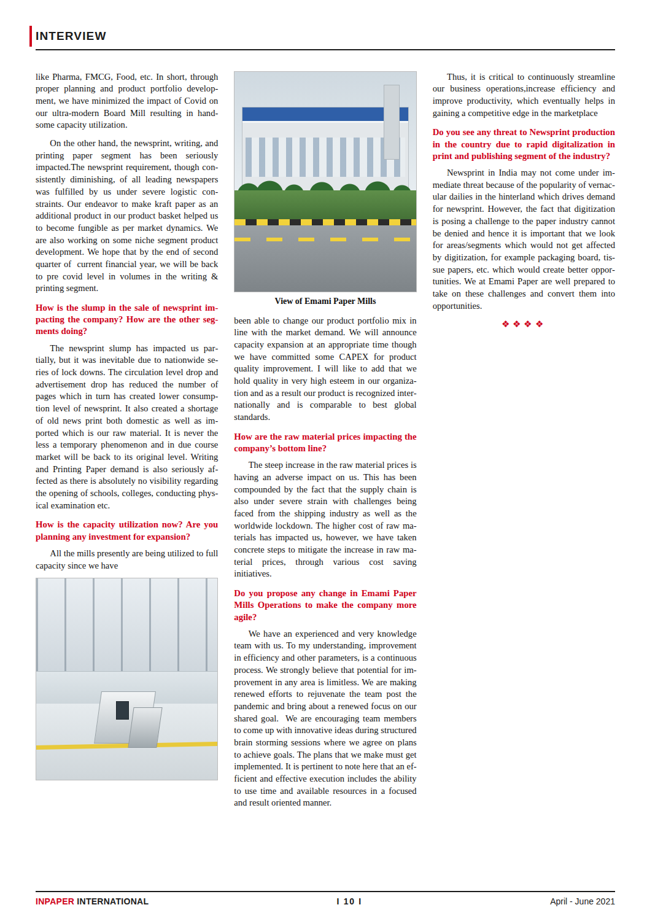INTERVIEW
like Pharma, FMCG, Food, etc. In short, through proper planning and product portfolio development, we have minimized the impact of Covid on our ultra-modern Board Mill resulting in handsome capacity utilization.
On the other hand, the newsprint, writing, and printing paper segment has been seriously impacted.The newsprint requirement, though consistently diminishing, of all leading newspapers was fulfilled by us under severe logistic constraints. Our endeavor to make kraft paper as an additional product in our product basket helped us to become fungible as per market dynamics. We are also working on some niche segment product development. We hope that by the end of second quarter of current financial year, we will be back to pre covid level in volumes in the writing & printing segment.
How is the slump in the sale of newsprint impacting the company? How are the other segments doing?
The newsprint slump has impacted us partially, but it was inevitable due to nationwide series of lock downs. The circulation level drop and advertisement drop has reduced the number of pages which in turn has created lower consumption level of newsprint. It also created a shortage of old news print both domestic as well as imported which is our raw material. It is never the less a temporary phenomenon and in due course market will be back to its original level. Writing and Printing Paper demand is also seriously affected as there is absolutely no visibility regarding the opening of schools, colleges, conducting physical examination etc.
How is the capacity utilization now? Are you planning any investment for expansion?
All the mills presently are being utilized to full capacity since we have
View of Emami Paper Mills
been able to change our product portfolio mix in line with the market demand. We will announce capacity expansion at an appropriate time though we have committed some CAPEX for product quality improvement. I will like to add that we hold quality in very high esteem in our organization and as a result our product is recognized internationally and is comparable to best global standards.
How are the raw material prices impacting the company’s bottom line?
The steep increase in the raw material prices is having an adverse impact on us. This has been compounded by the fact that the supply chain is also under severe strain with challenges being faced from the shipping industry as well as the worldwide lockdown. The higher cost of raw materials has impacted us, however, we have taken concrete steps to mitigate the increase in raw material prices, through various cost saving initiatives.
Do you propose any change in Emami Paper Mills Operations to make the company more agile?
We have an experienced and very knowledge team with us. To my understanding, improvement in efficiency and other parameters, is a continuous process. We strongly believe that potential for improvement in any area is limitless. We are making renewed efforts to rejuvenate the team post the pandemic and bring about a renewed focus on our shared goal. We are encouraging team members to come up with innovative ideas during structured brain storming sessions where we agree on plans to achieve goals. The plans that we make must get implemented. It is pertinent to note here that an efficient and effective execution includes the ability to use time and available resources in a focused and result oriented manner.
Thus, it is critical to continuously streamline our business operations,increase efficiency and improve productivity, which eventually helps in gaining a competitive edge in the marketplace
Do you see any threat to Newsprint production in the country due to rapid digitalization in print and publishing segment of the industry?
Newsprint in India may not come under immediate threat because of the popularity of vernacular dailies in the hinterland which drives demand for newsprint. However, the fact that digitization is posing a challenge to the paper industry cannot be denied and hence it is important that we look for areas/segments which would not get affected by digitization, for example packaging board, tissue papers, etc. which would create better opportunities. We at Emami Paper are well prepared to take on these challenges and convert them into opportunities.
❖❖❖❖
INPAPER INTERNATIONAL
I 10 I
April - June 2021